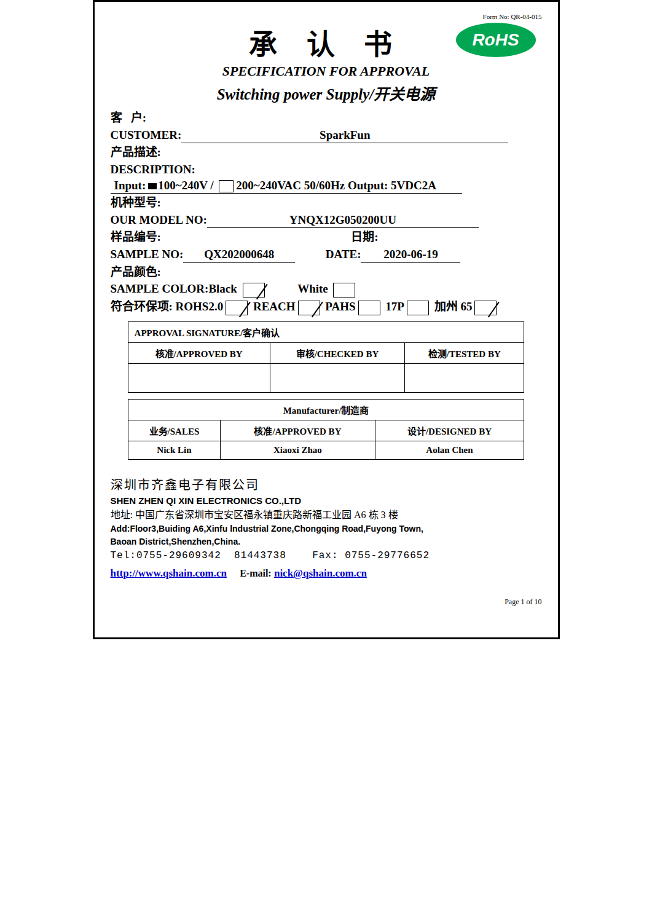Form No: QR-04-015
RoHS
承 认 书
SPECIFICATION FOR APPROVAL
Switching power Supply/开关电源
客 户:
CUSTOMER: SparkFun
产品描述:
DESCRIPTION: Input: 100~240V / 200~240VAC 50/60Hz Output: 5VDC2A
机种型号:
OUR MODEL NO: YNQX12G050200UU
样品编号: 日期:
SAMPLE NO: QX202000648 DATE: 2020-06-19
产品颜色:
SAMPLE COLOR:Black White
符合环保项: ROHS2.0 REACH PAHS 17P 加州 65
| APPROVAL SIGNATURE/客户确认 |
| --- |
| 核准/APPROVED BY | 审核/CHECKED BY | 检测/TESTED BY |
| Manufacturer/制造商 |
| --- |
| 业务/SALES | 核准/APPROVED BY | 设计/DESIGNED BY |
| Nick Lin | Xiaoxi Zhao | Aolan Chen |
深圳市齐鑫电子有限公司
SHEN ZHEN QI XIN ELECTRONICS CO.,LTD
地址: 中国广东省深圳市宝安区福永镇重庆路新福工业园 A6 栋 3 楼
Add:Floor3,Buiding A6,Xinfu lndustrial Zone,Chongqing Road,Fuyong Town,
Baoan District,Shenzhen,China.
Tel:0755-29609342 81443738 Fax: 0755-29776652
http://www.qshain.com.cn E-mail: nick@qshain.com.cn
Page 1 of 10